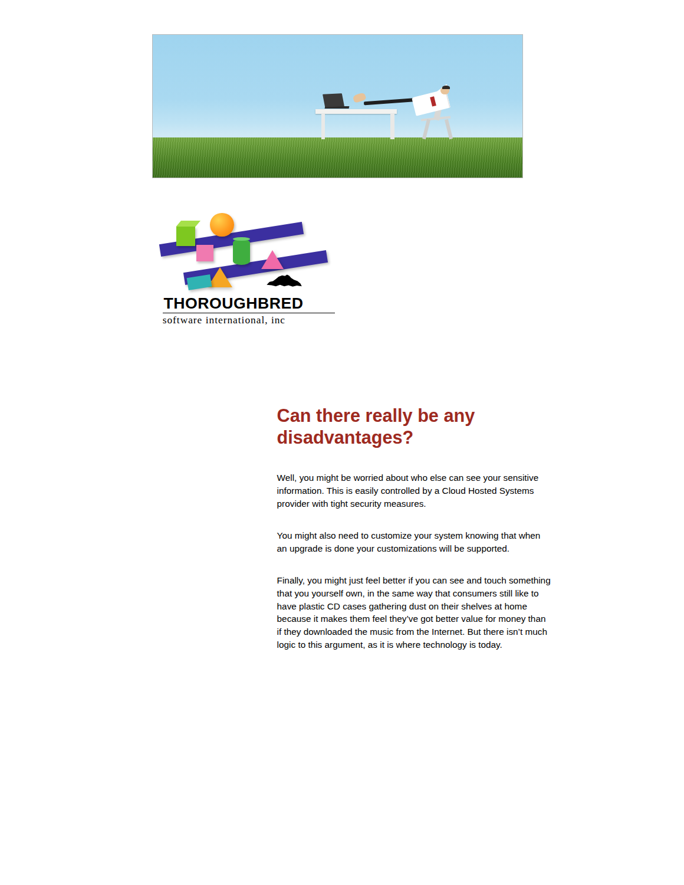THOROUGHBRED
software international, inc
Can there really be any disadvantages?
Well, you might be worried about who else can see your sensitive information. This is easily controlled by a Cloud Hosted Systems provider with tight security measures.
You might also need to customize your system knowing that when an upgrade is done your customizations will be supported.
Finally, you might just feel better if you can see and touch something that you yourself own, in the same way that consumers still like to have plastic CD cases gathering dust on their shelves at home because it makes them feel they’ve got better value for money than if they downloaded the music from the Internet. But there isn’t much logic to this argument, as it is where technology is today.